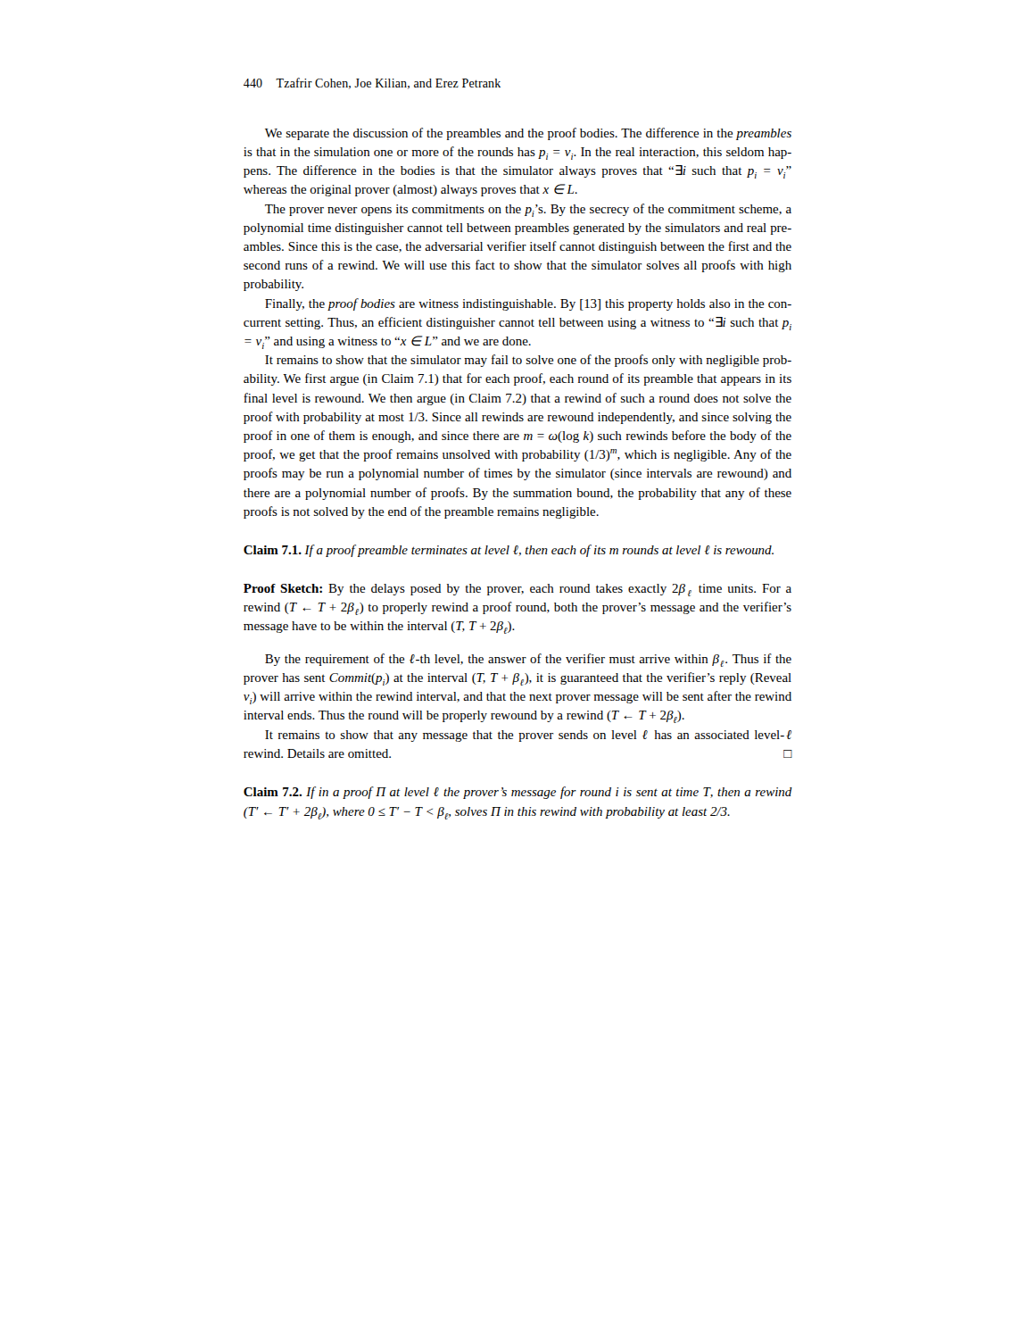440 Tzafrir Cohen, Joe Kilian, and Erez Petrank
We separate the discussion of the preambles and the proof bodies. The difference in the preambles is that in the simulation one or more of the rounds has pi = vi. In the real interaction, this seldom happens. The difference in the bodies is that the simulator always proves that “∃i such that pi = vi” whereas the original prover (almost) always proves that x ∈ L.
The prover never opens its commitments on the pi’s. By the secrecy of the commitment scheme, a polynomial time distinguisher cannot tell between preambles generated by the simulators and real preambles. Since this is the case, the adversarial verifier itself cannot distinguish between the first and the second runs of a rewind. We will use this fact to show that the simulator solves all proofs with high probability.
Finally, the proof bodies are witness indistinguishable. By [13] this property holds also in the concurrent setting. Thus, an efficient distinguisher cannot tell between using a witness to “∃i such that pi = vi” and using a witness to “x ∈ L” and we are done.
It remains to show that the simulator may fail to solve one of the proofs only with negligible probability. We first argue (in Claim 7.1) that for each proof, each round of its preamble that appears in its final level is rewound. We then argue (in Claim 7.2) that a rewind of such a round does not solve the proof with probability at most 1/3. Since all rewinds are rewound independently, and since solving the proof in one of them is enough, and since there are m = ω(log k) such rewinds before the body of the proof, we get that the proof remains unsolved with probability (1/3)m, which is negligible. Any of the proofs may be run a polynomial number of times by the simulator (since intervals are rewound) and there are a polynomial number of proofs. By the summation bound, the probability that any of these proofs is not solved by the end of the preamble remains negligible.
Claim 7.1. If a proof preamble terminates at level ℓ, then each of its m rounds at level ℓ is rewound.
Proof Sketch: By the delays posed by the prover, each round takes exactly 2βℓ time units. For a rewind (T ← T + 2βℓ) to properly rewind a proof round, both the prover’s message and the verifier’s message have to be within the interval (T, T + 2βℓ).
By the requirement of the ℓ-th level, the answer of the verifier must arrive within βℓ. Thus if the prover has sent Commit(pi) at the interval (T, T + βℓ), it is guaranteed that the verifier’s reply (Reveal vi) will arrive within the rewind interval, and that the next prover message will be sent after the rewind interval ends. Thus the round will be properly rewound by a rewind (T ← T + 2βℓ).
It remains to show that any message that the prover sends on level ℓ has an associated level-ℓ rewind. Details are omitted. □
Claim 7.2. If in a proof Π at level ℓ the prover’s message for round i is sent at time T, then a rewind (T′ ← T′ + 2βℓ), where 0 ≤ T′ − T < βℓ, solves Π in this rewind with probability at least 2/3.